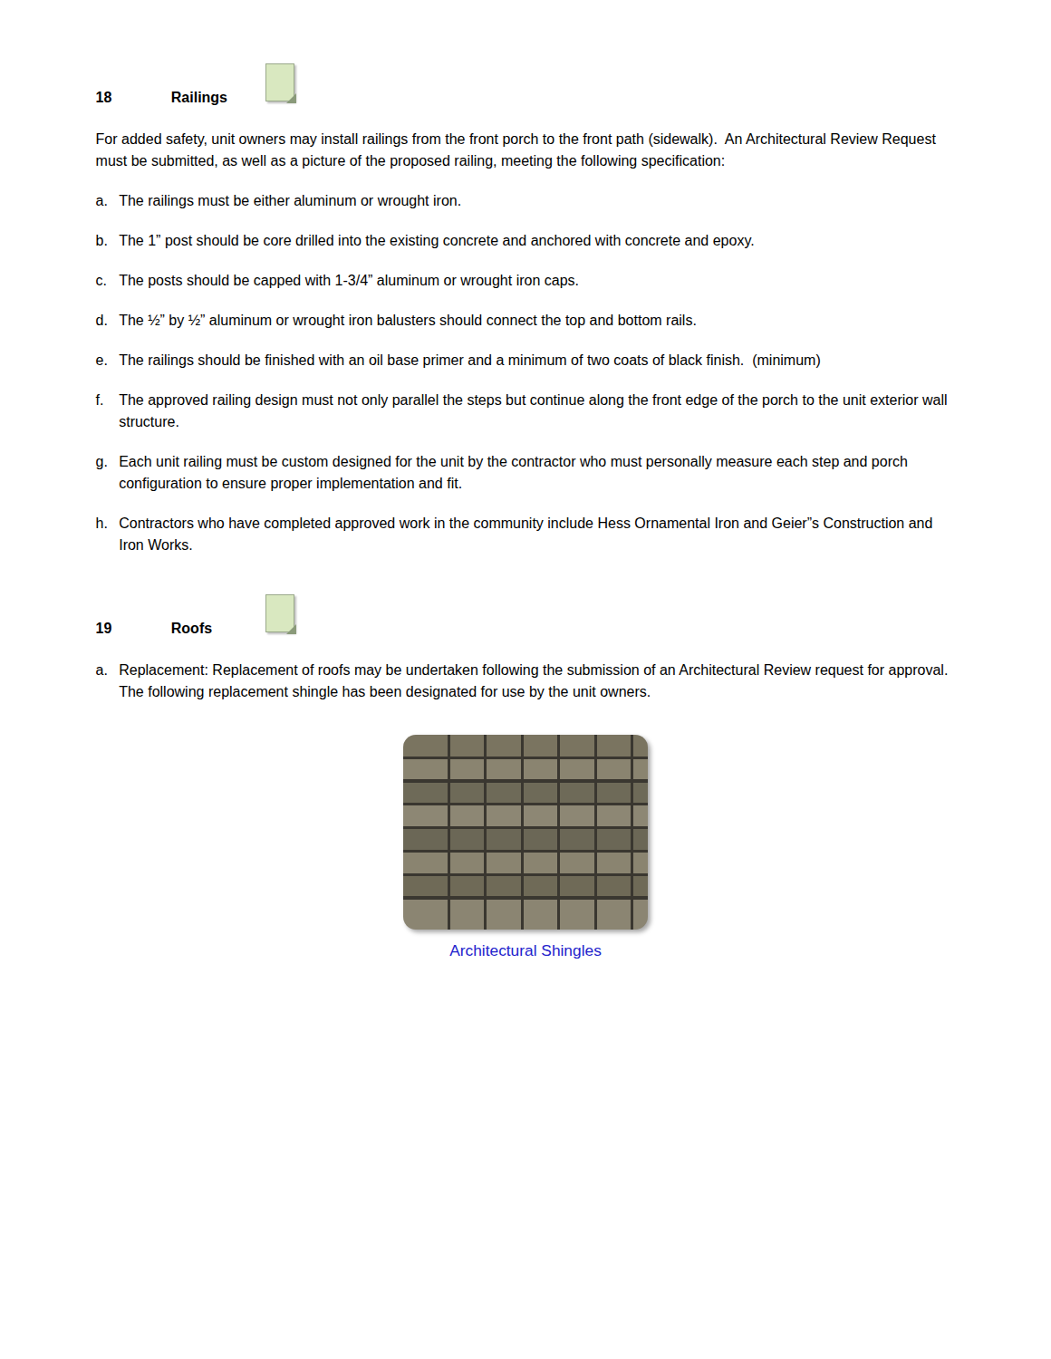18 Railings
For added safety, unit owners may install railings from the front porch to the front path (sidewalk). An Architectural Review Request must be submitted, as well as a picture of the proposed railing, meeting the following specification:
a. The railings must be either aluminum or wrought iron.
b. The 1” post should be core drilled into the existing concrete and anchored with concrete and epoxy.
c. The posts should be capped with 1-3/4” aluminum or wrought iron caps.
d. The ½” by ½” aluminum or wrought iron balusters should connect the top and bottom rails.
e. The railings should be finished with an oil base primer and a minimum of two coats of black finish. (minimum)
f. The approved railing design must not only parallel the steps but continue along the front edge of the porch to the unit exterior wall structure.
g. Each unit railing must be custom designed for the unit by the contractor who must personally measure each step and porch configuration to ensure proper implementation and fit.
h. Contractors who have completed approved work in the community include Hess Ornamental Iron and Geier”s Construction and Iron Works.
19 Roofs
a. Replacement: Replacement of roofs may be undertaken following the submission of an Architectural Review request for approval. The following replacement shingle has been designated for use by the unit owners.
Architectural Shingles